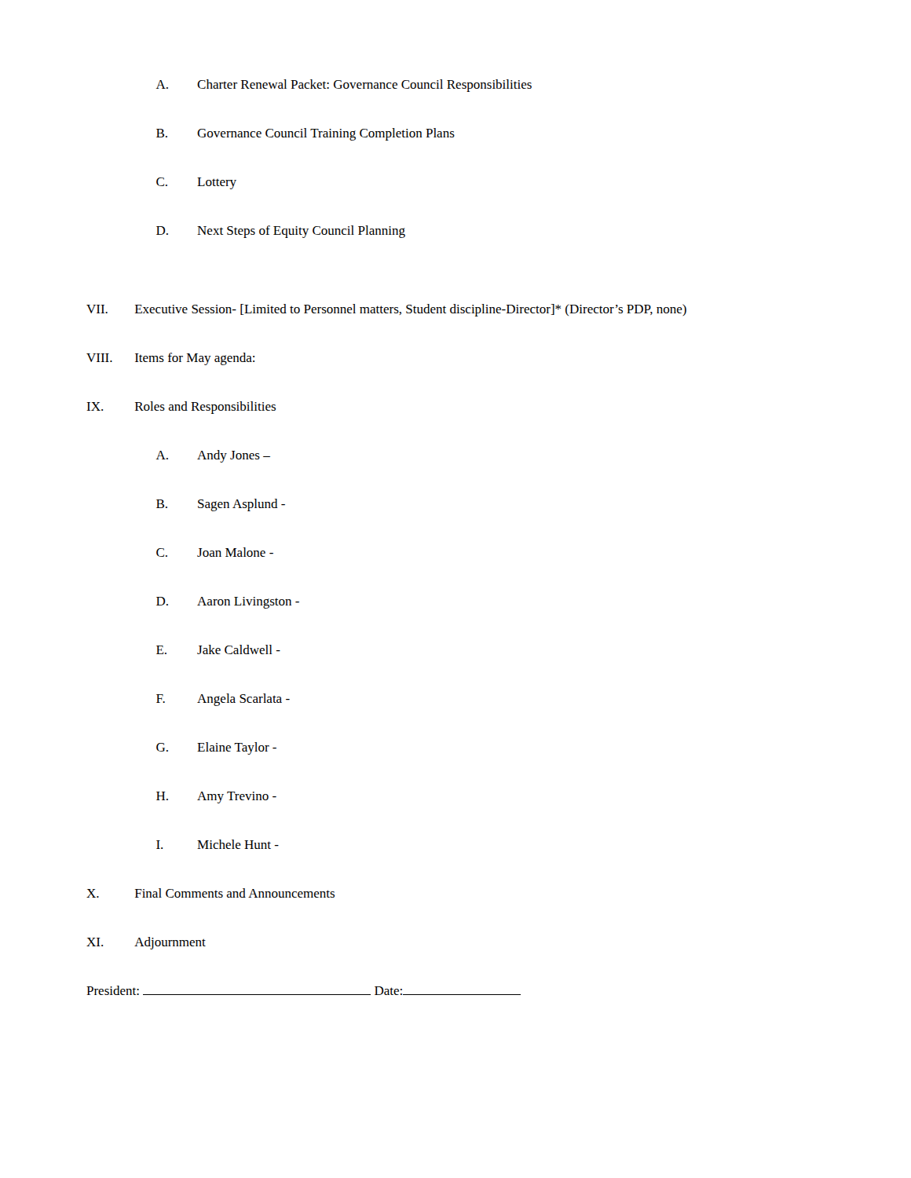A. Charter Renewal Packet: Governance Council Responsibilities
B. Governance Council Training Completion Plans
C. Lottery
D. Next Steps of Equity Council Planning
VII. Executive Session- [Limited to Personnel matters, Student discipline-Director]* (Director’s PDP, none)
VIII. Items for May agenda:
IX. Roles and Responsibilities
A. Andy Jones –
B. Sagen Asplund -
C. Joan Malone -
D. Aaron Livingston -
E. Jake Caldwell -
F. Angela Scarlata -
G. Elaine Taylor -
H. Amy Trevino -
I. Michele Hunt -
X. Final Comments and Announcements
XI. Adjournment
President: Date: